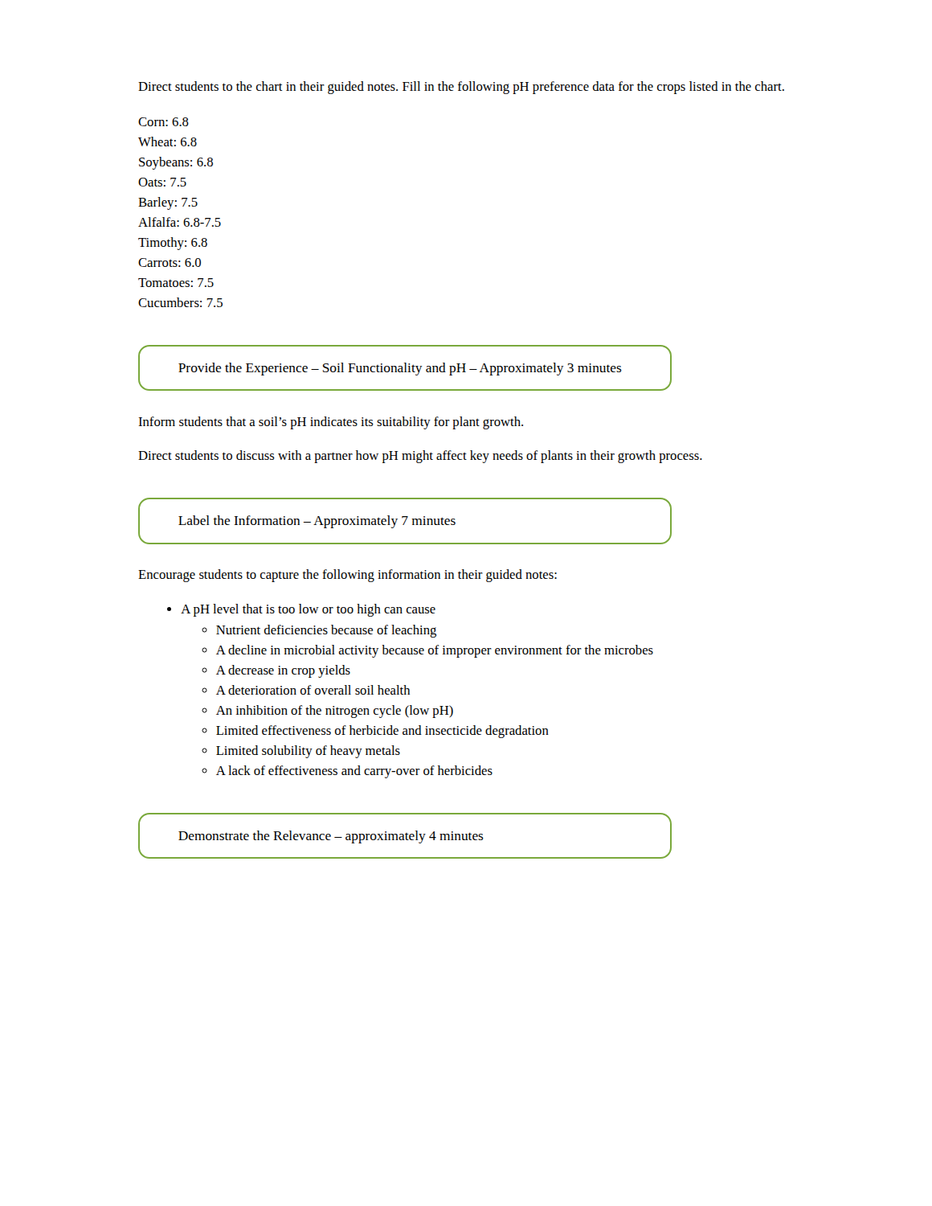Direct students to the chart in their guided notes. Fill in the following pH preference data for the crops listed in the chart.
Corn: 6.8
Wheat: 6.8
Soybeans: 6.8
Oats: 7.5
Barley: 7.5
Alfalfa: 6.8-7.5
Timothy: 6.8
Carrots: 6.0
Tomatoes: 7.5
Cucumbers: 7.5
Provide the Experience – Soil Functionality and pH – Approximately 3 minutes
Inform students that a soil’s pH indicates its suitability for plant growth.
Direct students to discuss with a partner how pH might affect key needs of plants in their growth process.
Label the Information – Approximately 7 minutes
Encourage students to capture the following information in their guided notes:
A pH level that is too low or too high can cause
Nutrient deficiencies because of leaching
A decline in microbial activity because of improper environment for the microbes
A decrease in crop yields
A deterioration of overall soil health
An inhibition of the nitrogen cycle (low pH)
Limited effectiveness of herbicide and insecticide degradation
Limited solubility of heavy metals
A lack of effectiveness and carry-over of herbicides
Demonstrate the Relevance – approximately 4 minutes